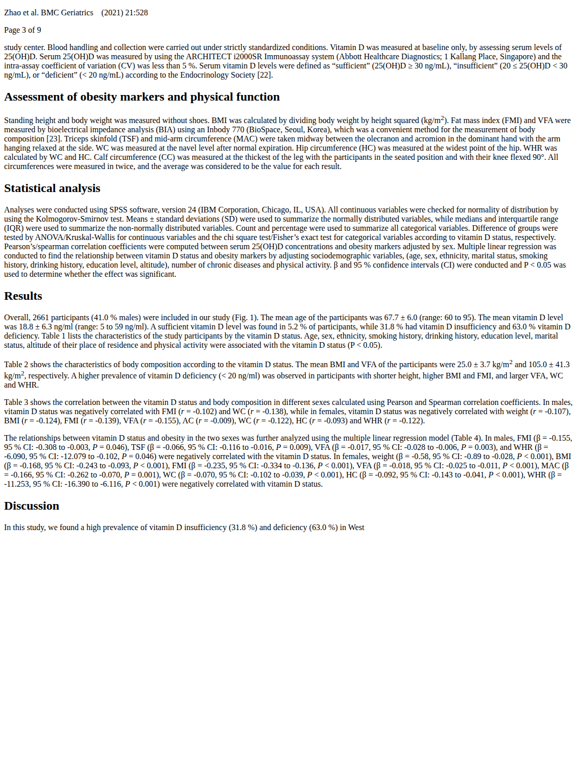Zhao et al. BMC Geriatrics (2021) 21:528
Page 3 of 9
study center. Blood handling and collection were carried out under strictly standardized conditions. Vitamin D was measured at baseline only, by assessing serum levels of 25(OH)D. Serum 25(OH)D was measured by using the ARCHITECT i2000SR Immunoassay system (Abbott Healthcare Diagnostics; 1 Kallang Place, Singapore) and the intra-assay coefficient of variation (CV) was less than 5 %. Serum vitamin D levels were defined as “sufficient” (25(OH)D ≥ 30 ng/mL), “insufficient” (20 ≤ 25(OH)D < 30 ng/mL), or “deficient” (< 20 ng/mL) according to the Endocrinology Society [22].
Assessment of obesity markers and physical function
Standing height and body weight was measured without shoes. BMI was calculated by dividing body weight by height squared (kg/m2). Fat mass index (FMI) and VFA were measured by bioelectrical impedance analysis (BIA) using an Inbody 770 (BioSpace, Seoul, Korea), which was a convenient method for the measurement of body composition [23]. Triceps skinfold (TSF) and mid-arm circumference (MAC) were taken midway between the olecranon and acromion in the dominant hand with the arm hanging relaxed at the side. WC was measured at the navel level after normal expiration. Hip circumference (HC) was measured at the widest point of the hip. WHR was calculated by WC and HC. Calf circumference (CC) was measured at the thickest of the leg with the participants in the seated position and with their knee flexed 90°. All circumferences were measured in twice, and the average was considered to be the value for each result.
Statistical analysis
Analyses were conducted using SPSS software, version 24 (IBM Corporation, Chicago, IL, USA). All continuous variables were checked for normality of distribution by using the Kolmogorov-Smirnov test. Means ± standard deviations (SD) were used to summarize the normally distributed variables, while medians and interquartile range (IQR) were used to summarize the non-normally distributed variables. Count and percentage were used to summarize all categorical variables. Difference of groups were tested by ANOVA/Kruskal-Wallis for continuous variables and the chi square test/Fisher’s exact test for categorical variables according to vitamin D status, respectively. Pearson’s/spearman correlation coefficients were computed between serum 25(OH)D concentrations and obesity markers adjusted by sex. Multiple linear regression was conducted to find the relationship between vitamin D status and obesity markers by adjusting sociodemographic variables, (age, sex, ethnicity, marital status, smoking history, drinking history, education level, altitude), number of chronic diseases and physical activity. β and 95 % confidence intervals (CI) were conducted and P < 0.05 was used to determine whether the effect was significant.
Results
Overall, 2661 participants (41.0 % males) were included in our study (Fig. 1). The mean age of the participants was 67.7 ± 6.0 (range: 60 to 95). The mean vitamin D level was 18.8 ± 6.3 ng/ml (range: 5 to 59 ng/ml). A sufficient vitamin D level was found in 5.2 % of participants, while 31.8 % had vitamin D insufficiency and 63.0 % vitamin D deficiency. Table 1 lists the characteristics of the study participants by the vitamin D status. Age, sex, ethnicity, smoking history, drinking history, education level, marital status, altitude of their place of residence and physical activity were associated with the vitamin D status (P < 0.05).
Table 2 shows the characteristics of body composition according to the vitamin D status. The mean BMI and VFA of the participants were 25.0 ± 3.7 kg/m2 and 105.0 ± 41.3 kg/m2, respectively. A higher prevalence of vitamin D deficiency (< 20 ng/ml) was observed in participants with shorter height, higher BMI and FMI, and larger VFA, WC and WHR.
Table 3 shows the correlation between the vitamin D status and body composition in different sexes calculated using Pearson and Spearman correlation coefficients. In males, vitamin D status was negatively correlated with FMI (r = -0.102) and WC (r = -0.138), while in females, vitamin D status was negatively correlated with weight (r = -0.107), BMI (r = -0.124), FMI (r = -0.139), VFA (r = -0.155), AC (r = -0.009), WC (r = -0.122), HC (r = -0.093) and WHR (r = -0.122).
The relationships between vitamin D status and obesity in the two sexes was further analyzed using the multiple linear regression model (Table 4). In males, FMI (β = -0.155, 95 % CI: -0.308 to -0.003, P = 0.046), TSF (β = -0.066, 95 % CI: -0.116 to -0.016, P = 0.009), VFA (β = -0.017, 95 % CI: -0.028 to -0.006, P = 0.003), and WHR (β = -6.090, 95 % CI: -12.079 to -0.102, P = 0.046) were negatively correlated with the vitamin D status. In females, weight (β = -0.58, 95 % CI: -0.89 to -0.028, P < 0.001), BMI (β = -0.168, 95 % CI: -0.243 to -0.093, P < 0.001), FMI (β = -0.235, 95 % CI: -0.334 to -0.136, P < 0.001), VFA (β = -0.018, 95 % CI: -0.025 to -0.011, P < 0.001), MAC (β = -0.166, 95 % CI: -0.262 to -0.070, P = 0.001), WC (β = -0.070, 95 % CI: -0.102 to -0.039, P < 0.001), HC (β = -0.092, 95 % CI: -0.143 to -0.041, P < 0.001), WHR (β = -11.253, 95 % CI: -16.390 to -6.116, P < 0.001) were negatively correlated with vitamin D status.
Discussion
In this study, we found a high prevalence of vitamin D insufficiency (31.8 %) and deficiency (63.0 %) in West